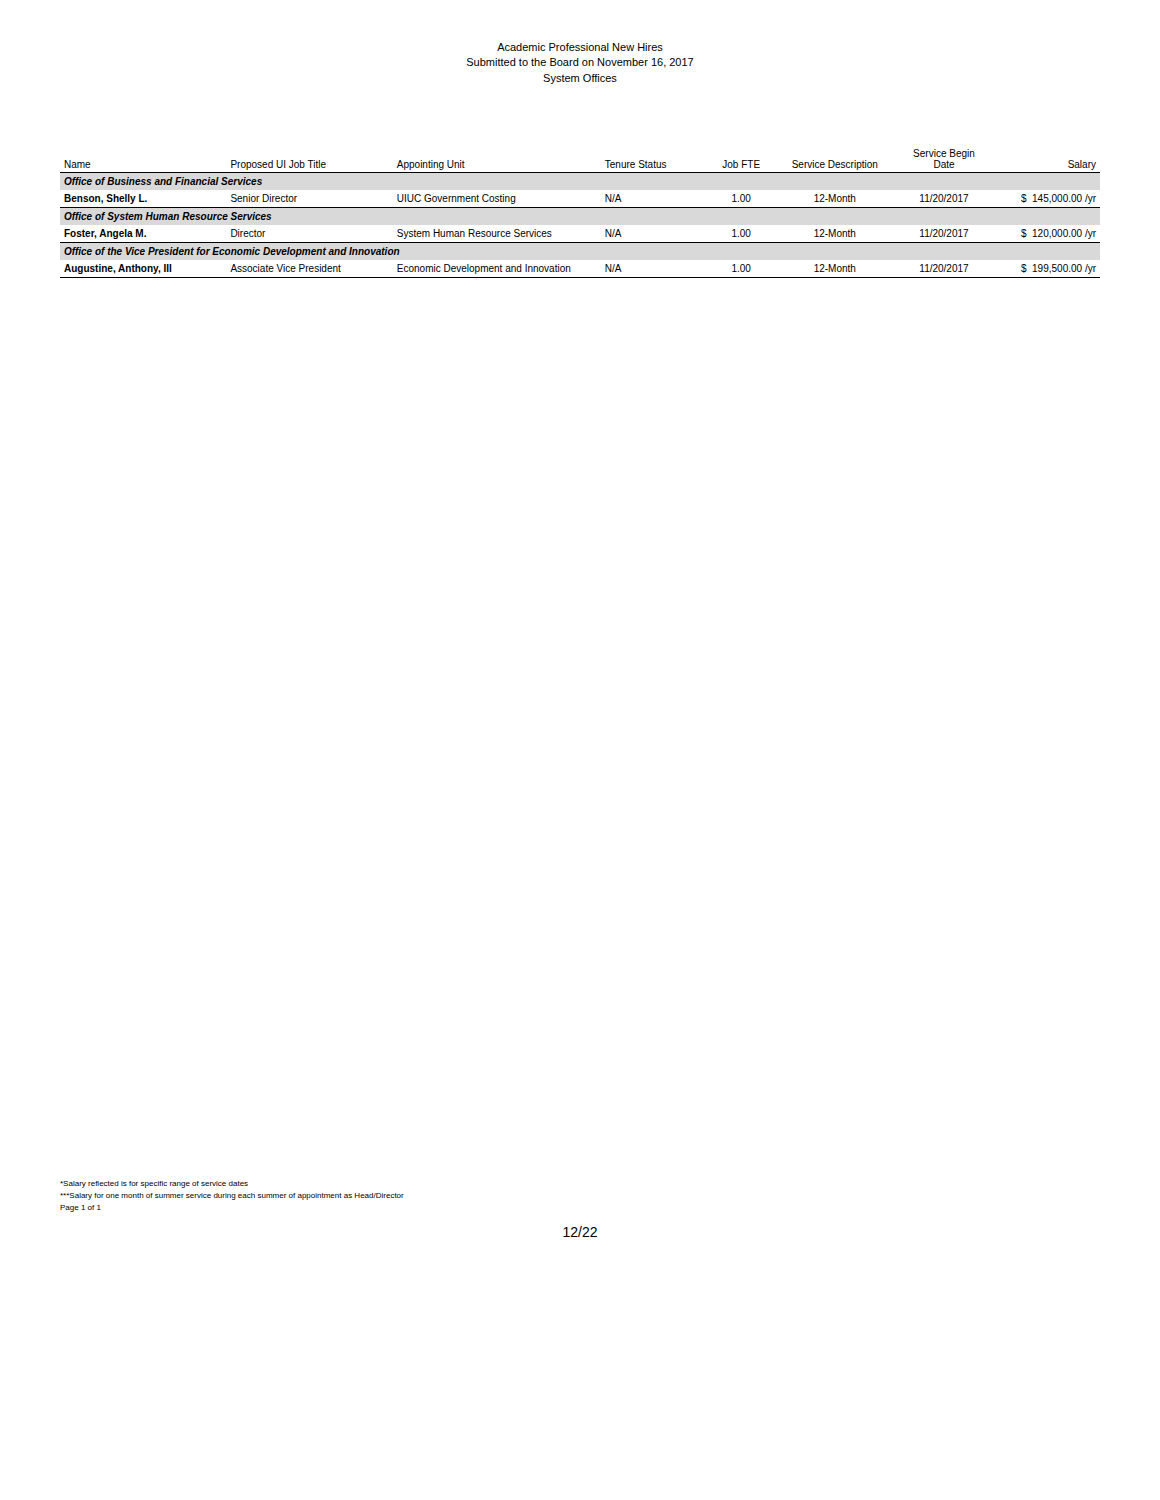Academic Professional New Hires
Submitted to the Board on November 16, 2017
System Offices
| Name | Proposed UI Job Title | Appointing Unit | Tenure Status | Job FTE | Service Description | Service Begin Date | Salary |
| --- | --- | --- | --- | --- | --- | --- | --- |
| Office of Business and Financial Services |
| Benson, Shelly L. | Senior Director | UIUC Government Costing | N/A | 1.00 | 12-Month | 11/20/2017 | $ 145,000.00 /yr |
| Office of System Human Resource Services |
| Foster, Angela M. | Director | System Human Resource Services | N/A | 1.00 | 12-Month | 11/20/2017 | $ 120,000.00 /yr |
| Office of the Vice President for Economic Development and Innovation |
| Augustine, Anthony, III | Associate Vice President | Economic Development and Innovation | N/A | 1.00 | 12-Month | 11/20/2017 | $ 199,500.00 /yr |
*Salary reflected is for specific range of service dates
***Salary for one month of summer service during each summer of appointment as Head/Director
Page 1 of 1
12/22